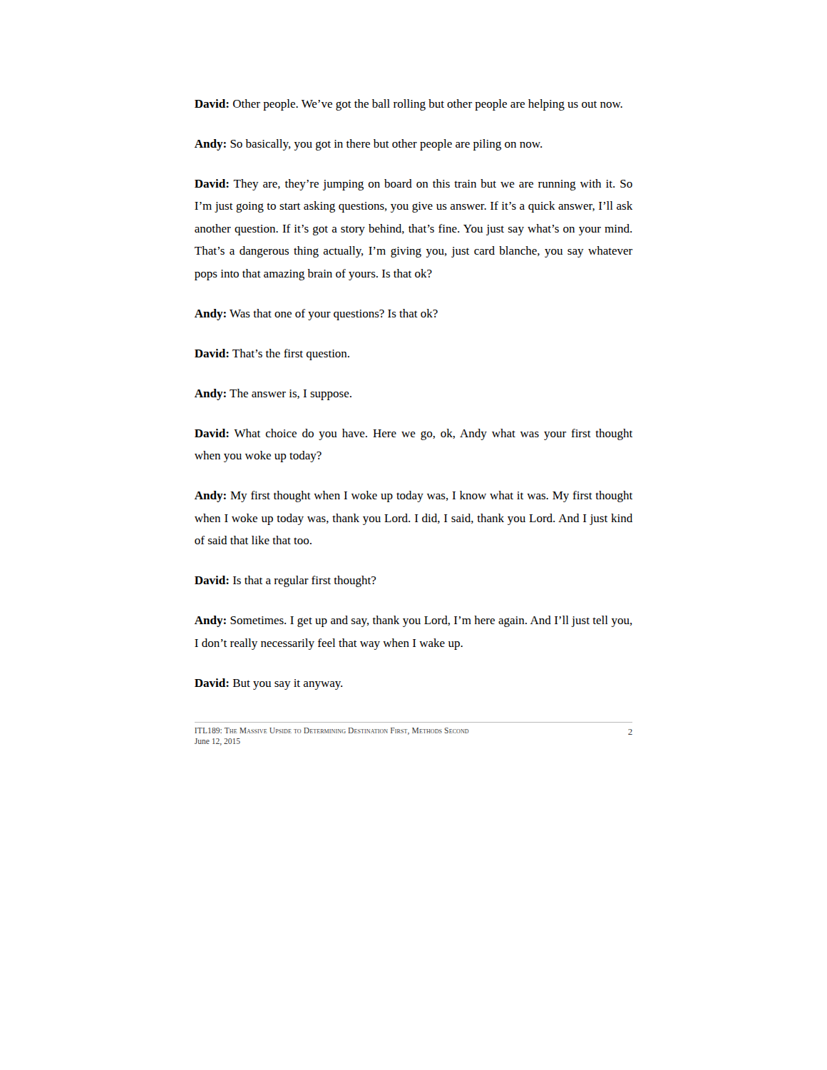David: Other people. We’ve got the ball rolling but other people are helping us out now.
Andy: So basically, you got in there but other people are piling on now.
David: They are, they’re jumping on board on this train but we are running with it. So I’m just going to start asking questions, you give us answer. If it’s a quick answer, I’ll ask another question. If it’s got a story behind, that’s fine. You just say what’s on your mind. That’s a dangerous thing actually, I’m giving you, just card blanche, you say whatever pops into that amazing brain of yours. Is that ok?
Andy: Was that one of your questions? Is that ok?
David: That’s the first question.
Andy: The answer is, I suppose.
David: What choice do you have. Here we go, ok, Andy what was your first thought when you woke up today?
Andy: My first thought when I woke up today was, I know what it was. My first thought when I woke up today was, thank you Lord. I did, I said, thank you Lord. And I just kind of said that like that too.
David: Is that a regular first thought?
Andy: Sometimes. I get up and say, thank you Lord, I’m here again. And I’ll just tell you, I don’t really necessarily feel that way when I wake up.
David: But you say it anyway.
ITL189: The Massive Upside to Determining Destination First, Methods Second June 12, 2015
2